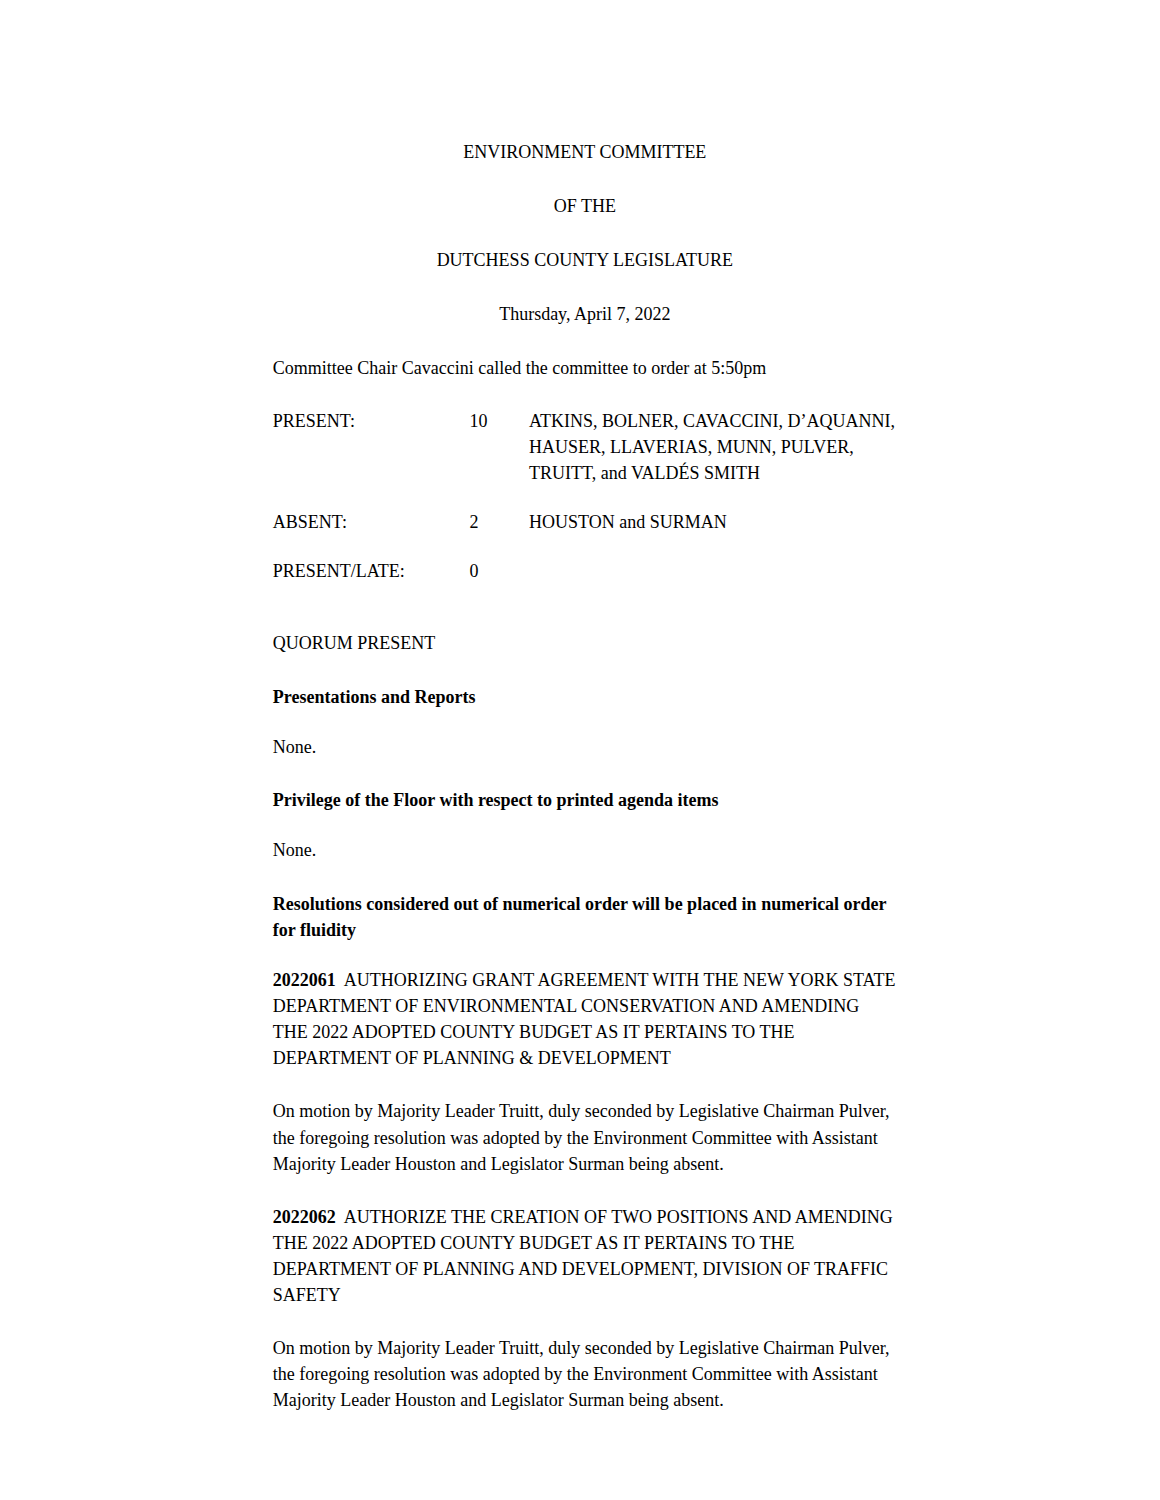ENVIRONMENT COMMITTEE
OF THE
DUTCHESS COUNTY LEGISLATURE
Thursday, April 7, 2022
Committee Chair Cavaccini called the committee to order at 5:50pm
| PRESENT: | 10 | ATKINS, BOLNER, CAVACCINI, D’AQUANNI, HAUSER, LLAVERIAS, MUNN, PULVER, TRUITT, and VALDÉS SMITH |
| ABSENT: | 2 | HOUSTON and SURMAN |
| PRESENT/LATE: | 0 | |
QUORUM PRESENT
Presentations and Reports
None.
Privilege of the Floor with respect to printed agenda items
None.
Resolutions considered out of numerical order will be placed in numerical order for fluidity
2022061 AUTHORIZING GRANT AGREEMENT WITH THE NEW YORK STATE DEPARTMENT OF ENVIRONMENTAL CONSERVATION AND AMENDING THE 2022 ADOPTED COUNTY BUDGET AS IT PERTAINS TO THE DEPARTMENT OF PLANNING & DEVELOPMENT
On motion by Majority Leader Truitt, duly seconded by Legislative Chairman Pulver, the foregoing resolution was adopted by the Environment Committee with Assistant Majority Leader Houston and Legislator Surman being absent.
2022062 AUTHORIZE THE CREATION OF TWO POSITIONS AND AMENDING THE 2022 ADOPTED COUNTY BUDGET AS IT PERTAINS TO THE DEPARTMENT OF PLANNING AND DEVELOPMENT, DIVISION OF TRAFFIC SAFETY
On motion by Majority Leader Truitt, duly seconded by Legislative Chairman Pulver, the foregoing resolution was adopted by the Environment Committee with Assistant Majority Leader Houston and Legislator Surman being absent.